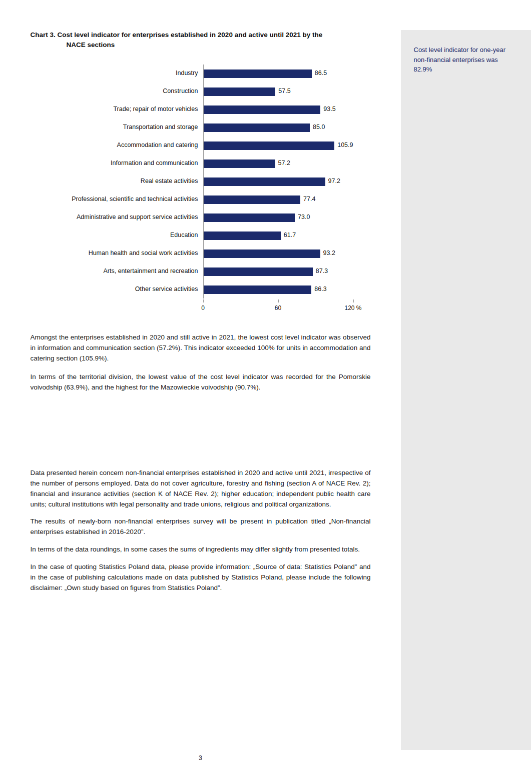Chart 3. Cost level indicator for enterprises established in 2020 and active until 2021 by the NACE sections
Industry
86.5
Construction
57.5
Trade; repair of motor vehicles
93.5
Transportation and storage
85.0
Accommodation and catering
105.9
Information and communication
57.2
Real estate activities
97.2
Professional, scientific and technical activities
77.4
Administrative and support service activities
73.0
Education
61.7
Human health and social work activities
93.2
Arts, entertainment and recreation
87.3
Other service activities
86.3
0
60
120 %
Amongst the enterprises established in 2020 and still active in 2021, the lowest cost level indicator was observed in information and communication section (57.2%). This indicator exceeded 100% for units in accommodation and catering section (105.9%).
In terms of the territorial division, the lowest value of the cost level indicator was recorded for the Pomorskie voivodship (63.9%), and the highest for the Mazowieckie voivodship (90.7%).
Data presented herein concern non-financial enterprises established in 2020 and active until 2021, irrespective of the number of persons employed. Data do not cover agriculture, forestry and fishing (section A of NACE Rev. 2); financial and insurance activities (section K of NACE Rev. 2); higher education; independent public health care units; cultural institutions with legal personality and trade unions, religious and political organizations.
The results of newly-born non-financial enterprises survey will be present in publication titled „Non-financial enterprises established in 2016-2020”.
In terms of the data roundings, in some cases the sums of ingredients may differ slightly from presented totals.
In the case of quoting Statistics Poland data, please provide information: „Source of data: Statistics Poland” and in the case of publishing calculations made on data published by Statistics Poland, please include the following disclaimer: „Own study based on figures from Statistics Poland”.
3
Cost level indicator for one-year non-financial enterprises was 82.9%